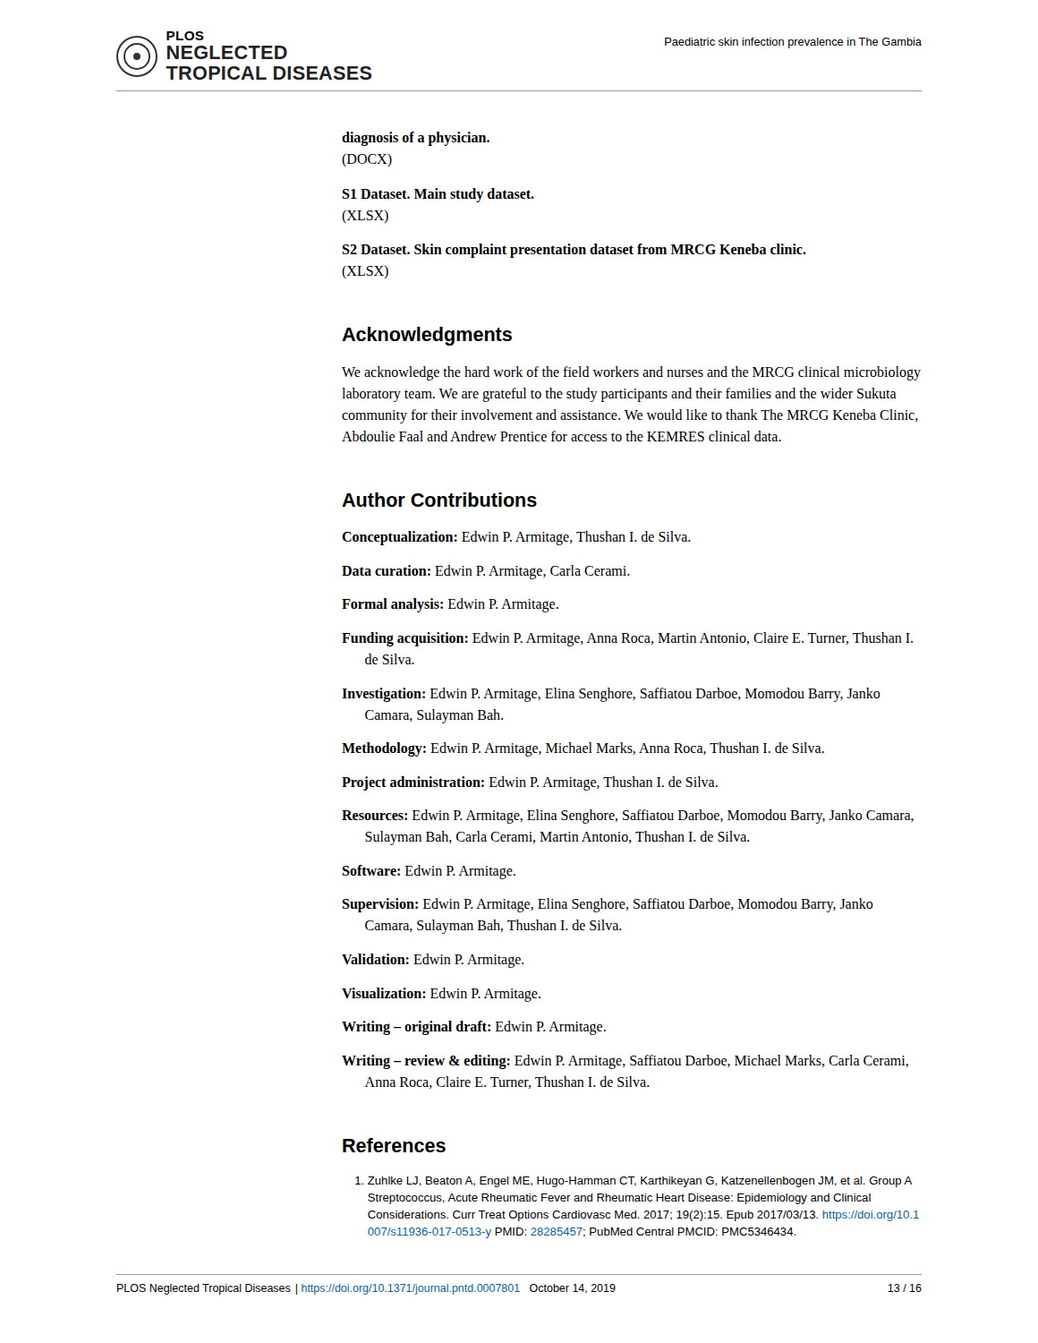PLOS
NEGLECTED
TROPICAL DISEASES
Paediatric skin infection prevalence in The Gambia
diagnosis of a physician.
(DOCX)
S1 Dataset. Main study dataset. (XLSX)
S2 Dataset. Skin complaint presentation dataset from MRCG Keneba clinic. (XLSX)
Acknowledgments
We acknowledge the hard work of the field workers and nurses and the MRCG clinical microbiology laboratory team. We are grateful to the study participants and their families and the wider Sukuta community for their involvement and assistance. We would like to thank The MRCG Keneba Clinic, Abdoulie Faal and Andrew Prentice for access to the KEMRES clinical data.
Author Contributions
Conceptualization: Edwin P. Armitage, Thushan I. de Silva.
Data curation: Edwin P. Armitage, Carla Cerami.
Formal analysis: Edwin P. Armitage.
Funding acquisition: Edwin P. Armitage, Anna Roca, Martin Antonio, Claire E. Turner, Thushan I. de Silva.
Investigation: Edwin P. Armitage, Elina Senghore, Saffiatou Darboe, Momodou Barry, Janko Camara, Sulayman Bah.
Methodology: Edwin P. Armitage, Michael Marks, Anna Roca, Thushan I. de Silva.
Project administration: Edwin P. Armitage, Thushan I. de Silva.
Resources: Edwin P. Armitage, Elina Senghore, Saffiatou Darboe, Momodou Barry, Janko Camara, Sulayman Bah, Carla Cerami, Martin Antonio, Thushan I. de Silva.
Software: Edwin P. Armitage.
Supervision: Edwin P. Armitage, Elina Senghore, Saffiatou Darboe, Momodou Barry, Janko Camara, Sulayman Bah, Thushan I. de Silva.
Validation: Edwin P. Armitage.
Visualization: Edwin P. Armitage.
Writing – original draft: Edwin P. Armitage.
Writing – review & editing: Edwin P. Armitage, Saffiatou Darboe, Michael Marks, Carla Cerami, Anna Roca, Claire E. Turner, Thushan I. de Silva.
References
Zuhlke LJ, Beaton A, Engel ME, Hugo-Hamman CT, Karthikeyan G, Katzenellenbogen JM, et al. Group A Streptococcus, Acute Rheumatic Fever and Rheumatic Heart Disease: Epidemiology and Clinical Considerations. Curr Treat Options Cardiovasc Med. 2017; 19(2):15. Epub 2017/03/13. https://doi.org/10.1007/s11936-017-0513-y PMID: 28285457; PubMed Central PMCID: PMC5346434.
PLOS Neglected Tropical Diseases| https://doi.org/10.1371/journal.pntd.0007801 October 14, 2019
13 / 16